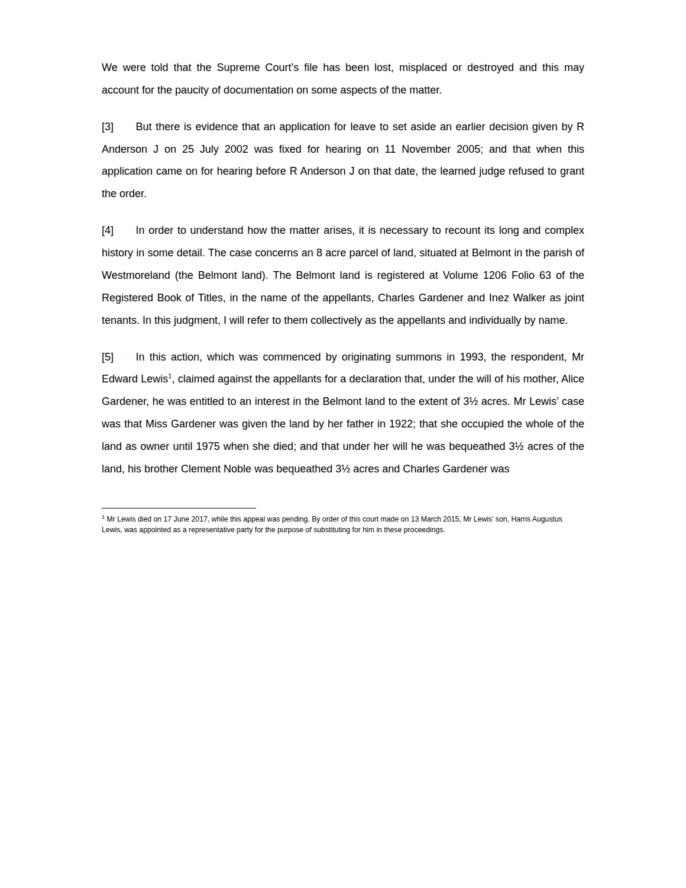We were told that the Supreme Court’s file has been lost, misplaced or destroyed and this may account for the paucity of documentation on some aspects of the matter.
[3] But there is evidence that an application for leave to set aside an earlier decision given by R Anderson J on 25 July 2002 was fixed for hearing on 11 November 2005; and that when this application came on for hearing before R Anderson J on that date, the learned judge refused to grant the order.
[4] In order to understand how the matter arises, it is necessary to recount its long and complex history in some detail. The case concerns an 8 acre parcel of land, situated at Belmont in the parish of Westmoreland (the Belmont land). The Belmont land is registered at Volume 1206 Folio 63 of the Registered Book of Titles, in the name of the appellants, Charles Gardener and Inez Walker as joint tenants. In this judgment, I will refer to them collectively as the appellants and individually by name.
[5] In this action, which was commenced by originating summons in 1993, the respondent, Mr Edward Lewis1, claimed against the appellants for a declaration that, under the will of his mother, Alice Gardener, he was entitled to an interest in the Belmont land to the extent of 3½ acres. Mr Lewis’ case was that Miss Gardener was given the land by her father in 1922; that she occupied the whole of the land as owner until 1975 when she died; and that under her will he was bequeathed 3½ acres of the land, his brother Clement Noble was bequeathed 3½ acres and Charles Gardener was
1 Mr Lewis died on 17 June 2017, while this appeal was pending. By order of this court made on 13 March 2015, Mr Lewis’ son, Harris Augustus Lewis, was appointed as a representative party for the purpose of substituting for him in these proceedings.